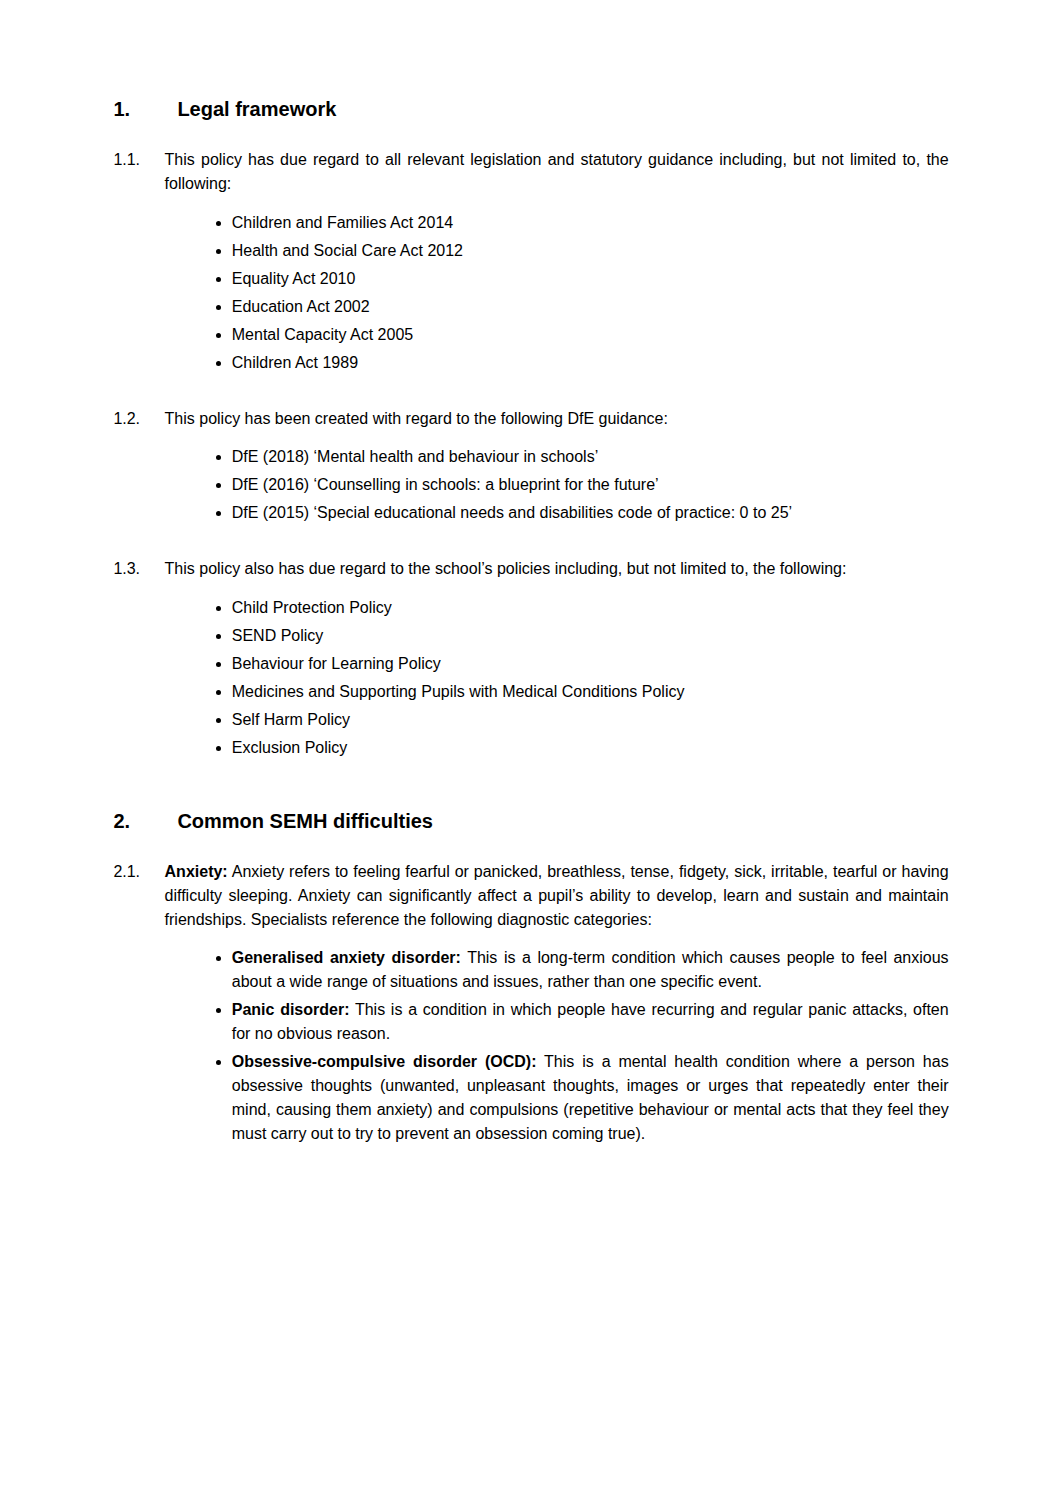1. Legal framework
1.1.
This policy has due regard to all relevant legislation and statutory guidance including, but not limited to, the following:
Children and Families Act 2014
Health and Social Care Act 2012
Equality Act 2010
Education Act 2002
Mental Capacity Act 2005
Children Act 1989
1.2.
This policy has been created with regard to the following DfE guidance:
DfE (2018) ‘Mental health and behaviour in schools’
DfE (2016) ‘Counselling in schools: a blueprint for the future’
DfE (2015) ‘Special educational needs and disabilities code of practice: 0 to 25’
1.3.
This policy also has due regard to the school’s policies including, but not limited to, the following:
Child Protection Policy
SEND Policy
Behaviour for Learning Policy
Medicines and Supporting Pupils with Medical Conditions Policy
Self Harm Policy
Exclusion Policy
2. Common SEMH difficulties
2.1.
Anxiety: Anxiety refers to feeling fearful or panicked, breathless, tense, fidgety, sick, irritable, tearful or having difficulty sleeping. Anxiety can significantly affect a pupil’s ability to develop, learn and sustain and maintain friendships. Specialists reference the following diagnostic categories:
Generalised anxiety disorder: This is a long-term condition which causes people to feel anxious about a wide range of situations and issues, rather than one specific event.
Panic disorder: This is a condition in which people have recurring and regular panic attacks, often for no obvious reason.
Obsessive-compulsive disorder (OCD): This is a mental health condition where a person has obsessive thoughts (unwanted, unpleasant thoughts, images or urges that repeatedly enter their mind, causing them anxiety) and compulsions (repetitive behaviour or mental acts that they feel they must carry out to try to prevent an obsession coming true).